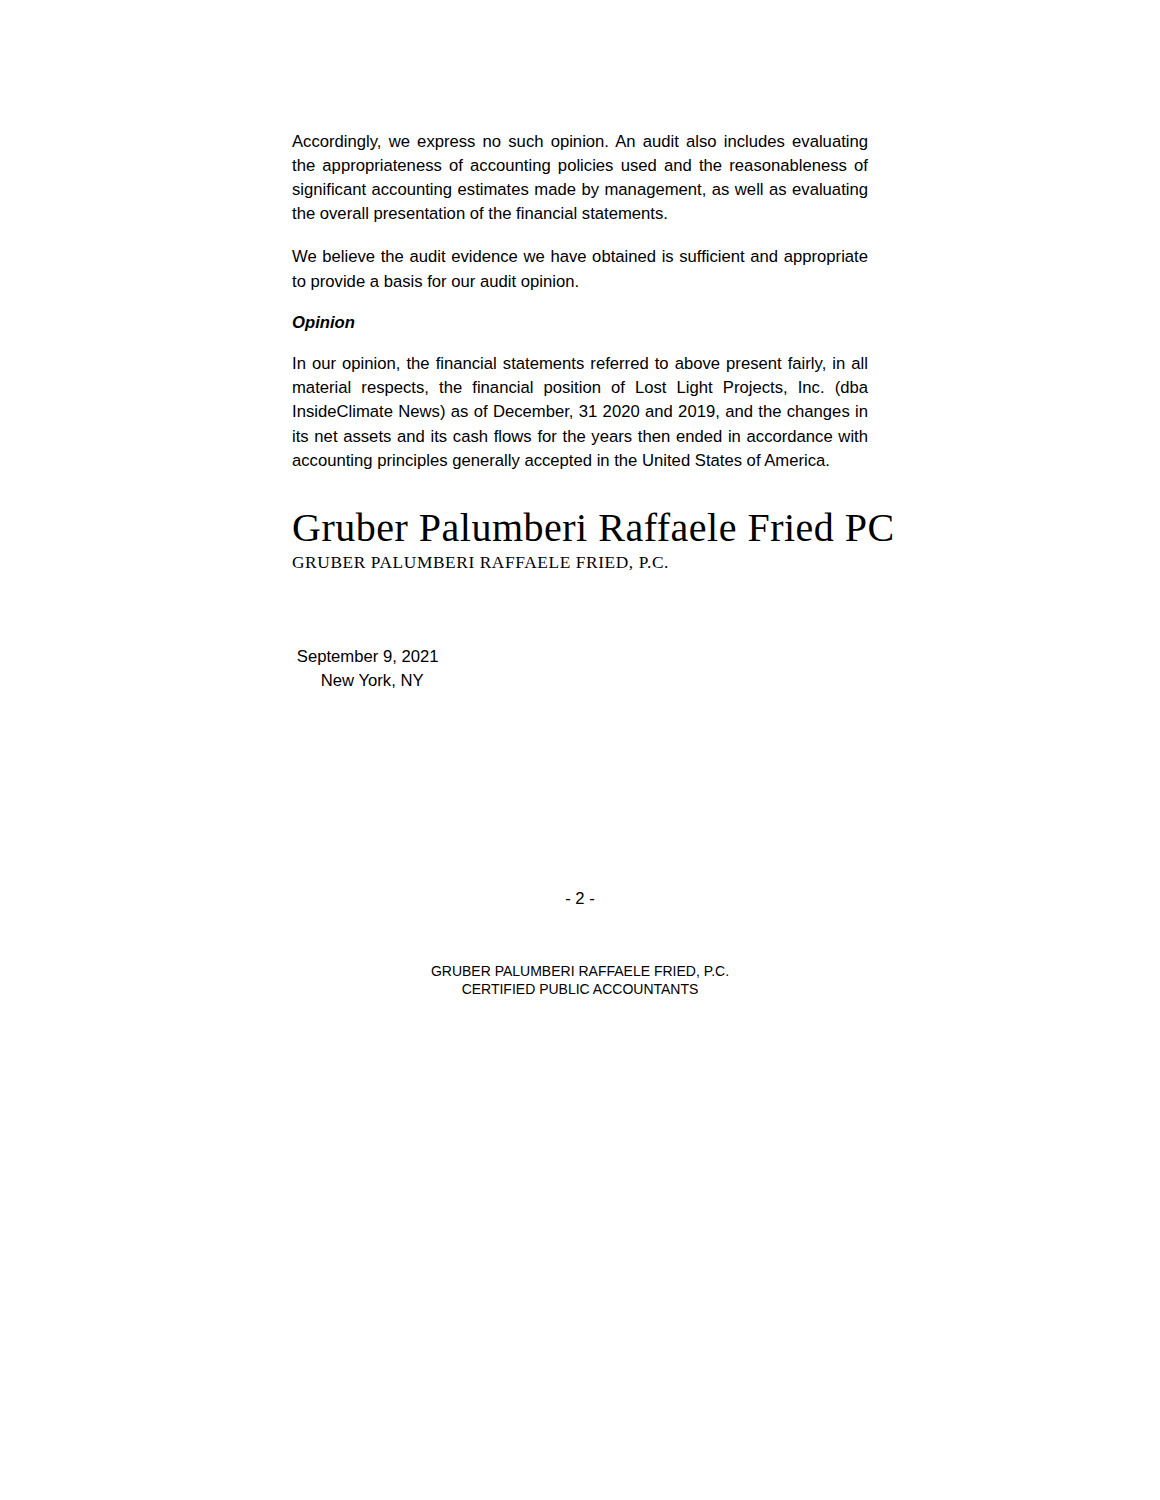Accordingly, we express no such opinion. An audit also includes evaluating the appropriateness of accounting policies used and the reasonableness of significant accounting estimates made by management, as well as evaluating the overall presentation of the financial statements.
We believe the audit evidence we have obtained is sufficient and appropriate to provide a basis for our audit opinion.
Opinion
In our opinion, the financial statements referred to above present fairly, in all material respects, the financial position of Lost Light Projects, Inc. (dba InsideClimate News) as of December, 31 2020 and 2019, and the changes in its net assets and its cash flows for the years then ended in accordance with accounting principles generally accepted in the United States of America.
Gruber Palumberi Raffaele Fried PC
GRUBER PALUMBERI RAFFAELE FRIED, P.C.
September 9, 2021 New York, NY
- 2 -
GRUBER PALUMBERI RAFFAELE FRIED, P.C.
CERTIFIED PUBLIC ACCOUNTANTS